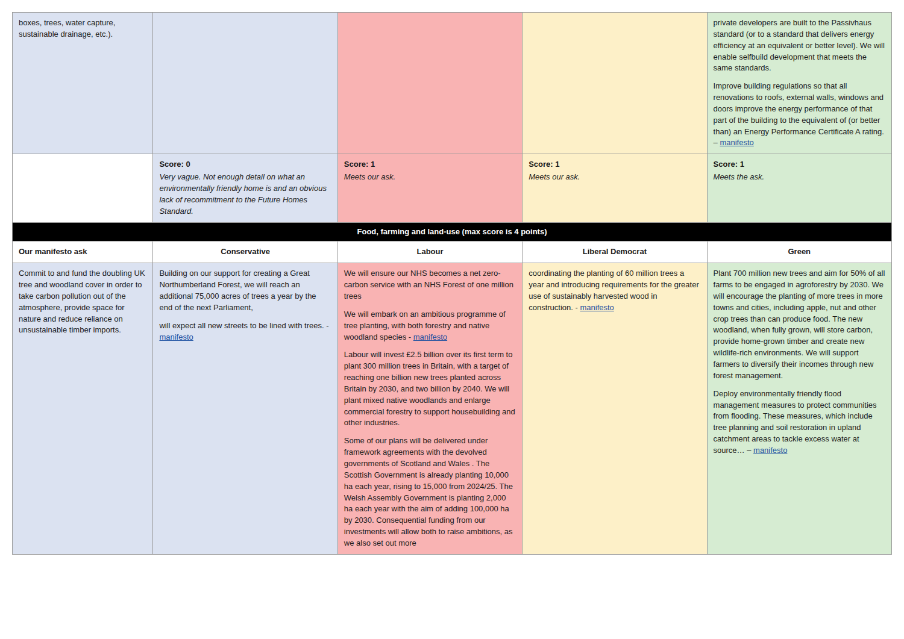| boxes, trees, water capture, sustainable drainage, etc.). | | | | private developers are built to the Passivhaus standard (or to a standard that delivers energy efficiency at an equivalent or better level). We will enable selfbuild development that meets the same standards. Improve building regulations so that all renovations to roofs, external walls, windows and doors improve the energy performance of that part of the building to the equivalent of (or better than) an Energy Performance Certificate A rating. – manifesto |
| | Score: 0 Very vague. Not enough detail on what an environmentally friendly home is and an obvious lack of recommitment to the Future Homes Standard. | Score: 1 Meets our ask. | Score: 1 Meets our ask. | Score: 1 Meets the ask. |
| Food, farming and land-use (max score is 4 points) |
| Our manifesto ask | Conservative | Labour | Liberal Democrat | Green |
| Commit to and fund the doubling UK tree and woodland cover in order to take carbon pollution out of the atmosphere, provide space for nature and reduce reliance on unsustainable timber imports. | Building on our support for creating a Great Northumberland Forest, we will reach an additional 75,000 acres of trees a year by the end of the next Parliament, will expect all new streets to be lined with trees. - manifesto | We will ensure our NHS becomes a net zero-carbon service with an NHS Forest of one million trees We will embark on an ambitious programme of tree planting, with both forestry and native woodland species - manifesto Labour will invest £2.5 billion over its first term to plant 300 million trees in Britain, with a target of reaching one billion new trees planted across Britain by 2030, and two billion by 2040. We will plant mixed native woodlands and enlarge commercial forestry to support housebuilding and other industries. Some of our plans will be delivered under framework agreements with the devolved governments of Scotland and Wales . The Scottish Government is already planting 10,000 ha each year, rising to 15,000 from 2024/25. The Welsh Assembly Government is planting 2,000 ha each year with the aim of adding 100,000 ha by 2030. Consequential funding from our investments will allow both to raise ambitions, as we also set out more | coordinating the planting of 60 million trees a year and introducing requirements for the greater use of sustainably harvested wood in construction. - manifesto | Plant 700 million new trees and aim for 50% of all farms to be engaged in agroforestry by 2030. We will encourage the planting of more trees in more towns and cities, including apple, nut and other crop trees than can produce food. The new woodland, when fully grown, will store carbon, provide home-grown timber and create new wildlife-rich environments. We will support farmers to diversify their incomes through new forest management. Deploy environmentally friendly flood management measures to protect communities from flooding. These measures, which include tree planning and soil restoration in upland catchment areas to tackle excess water at source… – manifesto |